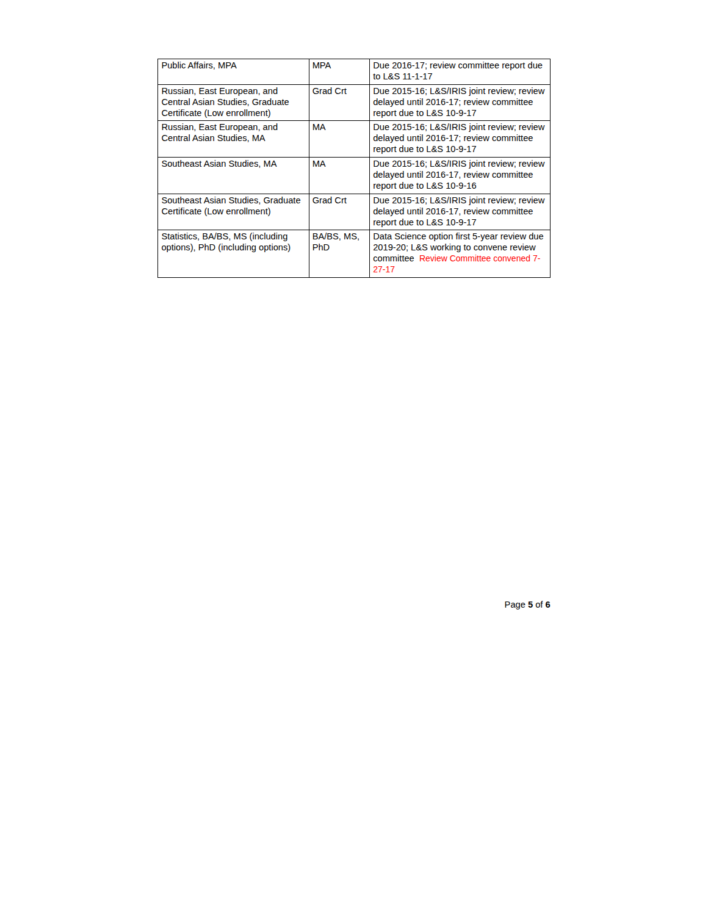| Public Affairs, MPA | MPA | Due 2016-17; review committee report due to L&S 11-1-17 |
| Russian, East European, and Central Asian Studies, Graduate Certificate (Low enrollment) | Grad Crt | Due 2015-16; L&S/IRIS joint review; review delayed until 2016-17; review committee report due to L&S 10-9-17 |
| Russian, East European, and Central Asian Studies, MA | MA | Due 2015-16; L&S/IRIS joint review; review delayed until 2016-17; review committee report due to L&S 10-9-17 |
| Southeast Asian Studies, MA | MA | Due 2015-16; L&S/IRIS joint review; review delayed until 2016-17, review committee report due to L&S 10-9-16 |
| Southeast Asian Studies, Graduate Certificate (Low enrollment) | Grad Crt | Due 2015-16; L&S/IRIS joint review; review delayed until 2016-17, review committee report due to L&S 10-9-17 |
| Statistics, BA/BS, MS (including options), PhD (including options) | BA/BS, MS, PhD | Data Science option first 5-year review due 2019-20; L&S working to convene review committee Review Committee convened 7-27-17 |
Page 5 of 6